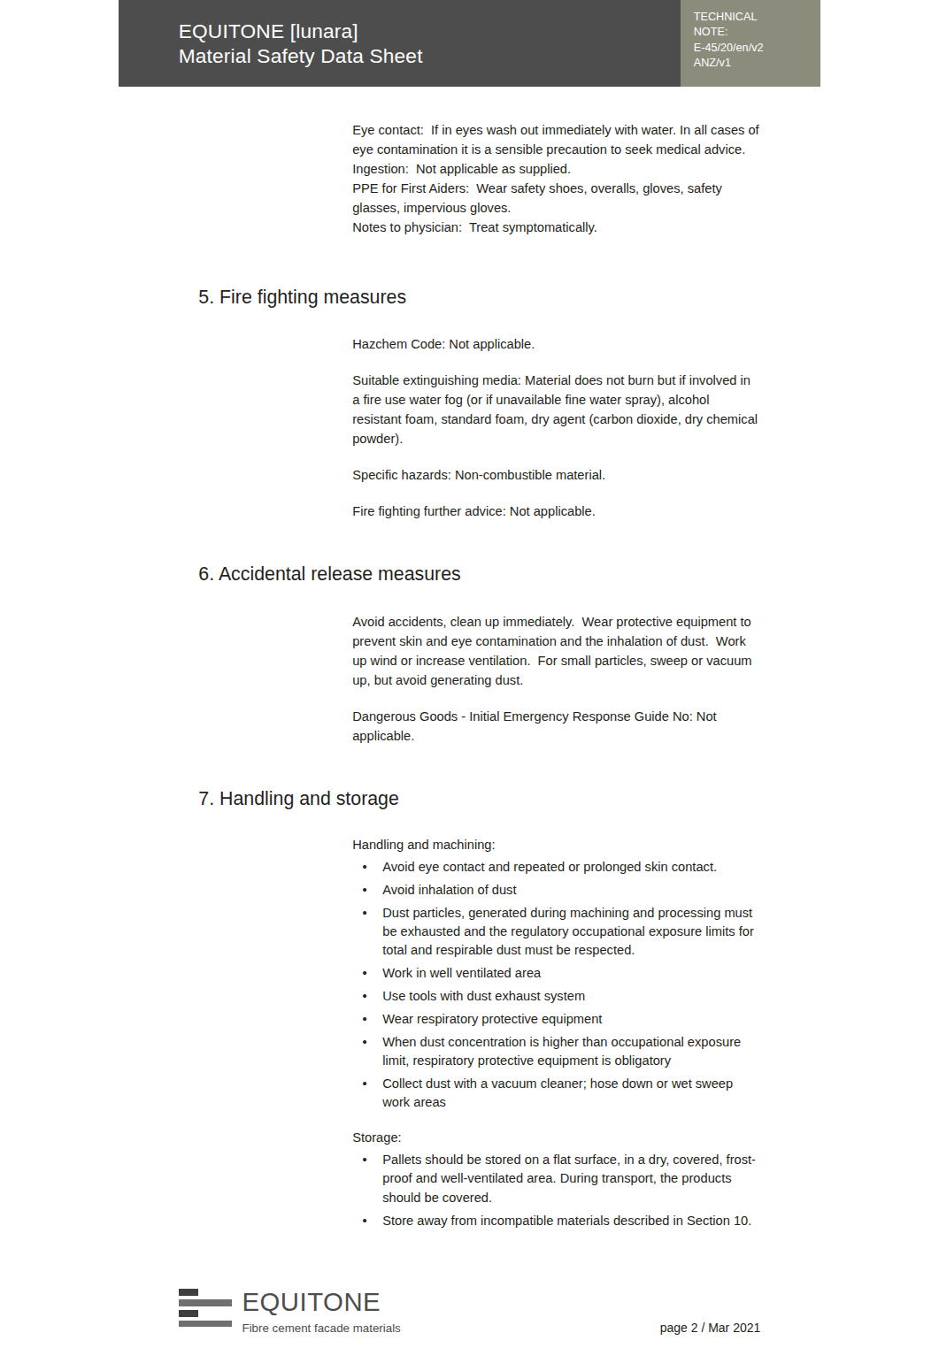EQUITONE [lunara]
Material Safety Data Sheet
TECHNICAL
NOTE:
E-45/20/en/v2
ANZ/v1
Eye contact: If in eyes wash out immediately with water. In all cases of eye contamination it is a sensible precaution to seek medical advice.
Ingestion: Not applicable as supplied.
PPE for First Aiders: Wear safety shoes, overalls, gloves, safety glasses, impervious gloves.
Notes to physician: Treat symptomatically.
5. Fire fighting measures
Hazchem Code: Not applicable.
Suitable extinguishing media: Material does not burn but if involved in a fire use water fog (or if unavailable fine water spray), alcohol resistant foam, standard foam, dry agent (carbon dioxide, dry chemical powder).
Specific hazards: Non-combustible material.
Fire fighting further advice: Not applicable.
6. Accidental release measures
Avoid accidents, clean up immediately. Wear protective equipment to prevent skin and eye contamination and the inhalation of dust. Work up wind or increase ventilation. For small particles, sweep or vacuum up, but avoid generating dust.
Dangerous Goods - Initial Emergency Response Guide No: Not applicable.
7. Handling and storage
Handling and machining:
Avoid eye contact and repeated or prolonged skin contact.
Avoid inhalation of dust
Dust particles, generated during machining and processing must be exhausted and the regulatory occupational exposure limits for total and respirable dust must be respected.
Work in well ventilated area
Use tools with dust exhaust system
Wear respiratory protective equipment
When dust concentration is higher than occupational exposure limit, respiratory protective equipment is obligatory
Collect dust with a vacuum cleaner; hose down or wet sweep work areas
Storage:
Pallets should be stored on a flat surface, in a dry, covered, frost-proof and well-ventilated area. During transport, the products should be covered.
Store away from incompatible materials described in Section 10.
EQUITONE
Fibre cement facade materials
page 2 / Mar 2021